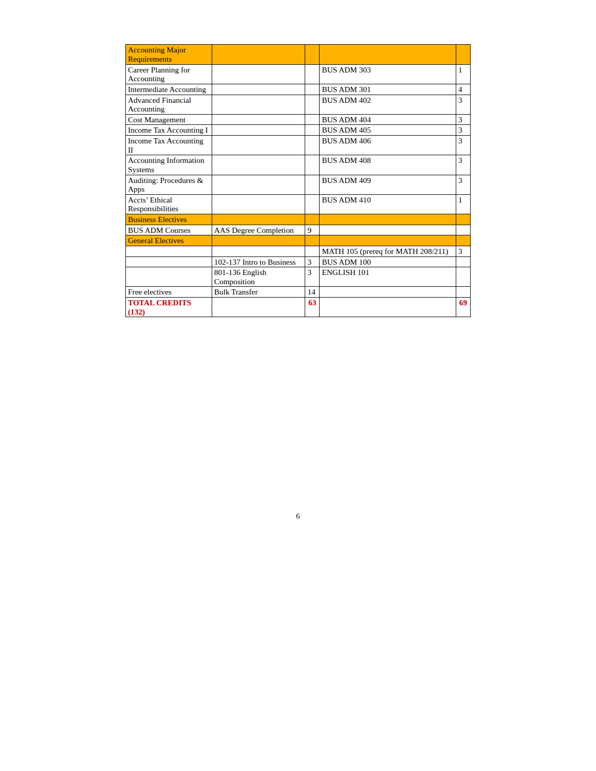| Accounting Major Requirements | | | | |
| Career Planning for Accounting | | | BUS ADM 303 | 1 |
| Intermediate Accounting | | | BUS ADM 301 | 4 |
| Advanced Financial Accounting | | | BUS ADM 402 | 3 |
| Cost Management | | | BUS ADM 404 | 3 |
| Income Tax Accounting I | | | BUS ADM 405 | 3 |
| Income Tax Accounting II | | | BUS ADM 406 | 3 |
| Accounting Information Systems | | | BUS ADM 408 | 3 |
| Auditing: Procedures & Apps | | | BUS ADM 409 | 3 |
| Accts’ Ethical Responsibilities | | | BUS ADM 410 | 1 |
| Business Electives | | | | |
| BUS ADM Courses | AAS Degree Completion | 9 | | |
| General Electives | | | | |
| | | | MATH 105 (prereq for MATH 208/211) | 3 |
| | 102-137 Intro to Business | 3 | BUS ADM 100 | |
| | 801-136 English Composition | 3 | ENGLISH 101 | |
| Free electives | Bulk Transfer | 14 | | |
| TOTAL CREDITS (132) | | 63 | | 69 |
6